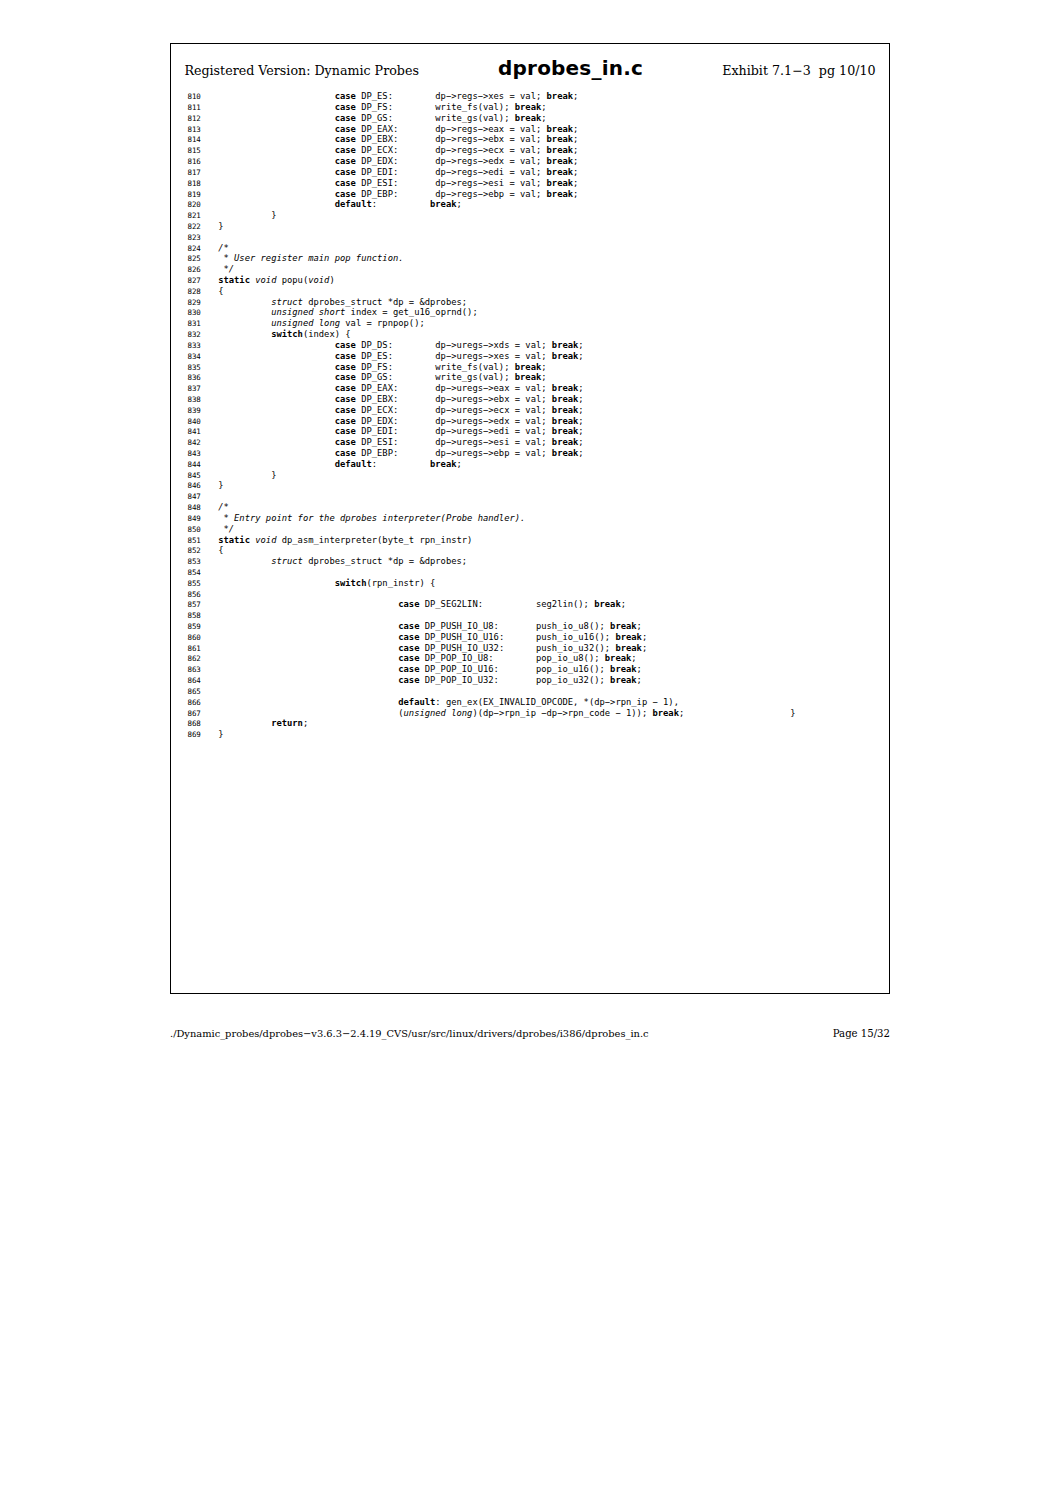Registered Version: Dynamic Probes
dprobes_in.c
Exhibit 7.1−3 pg 10/10
810                        case DP_ES:        dp−>regs−>xes = val; break;
811                        case DP_FS:        write_fs(val); break;
812                        case DP_GS:        write_gs(val); break;
813                        case DP_EAX:       dp−>regs−>eax = val; break;
814                        case DP_EBX:       dp−>regs−>ebx = val; break;
815                        case DP_ECX:       dp−>regs−>ecx = val; break;
816                        case DP_EDX:       dp−>regs−>edx = val; break;
817                        case DP_EDI:       dp−>regs−>edi = val; break;
818                        case DP_ESI:       dp−>regs−>esi = val; break;
819                        case DP_EBP:       dp−>regs−>ebp = val; break;
820                        default:          break;
821            }
822  }
823
824  /*
825   * User register main pop function.
826   */
827  static void popu(void)
828  {
829            struct dprobes_struct *dp = &dprobes;
830            unsigned short index = get_u16_oprnd();
831            unsigned long val = rpnpop();
832            switch(index) {
833                        case DP_DS:        dp−>uregs−>xds = val; break;
834                        case DP_ES:        dp−>uregs−>xes = val; break;
835                        case DP_FS:        write_fs(val); break;
836                        case DP_GS:        write_gs(val); break;
837                        case DP_EAX:       dp−>uregs−>eax = val; break;
838                        case DP_EBX:       dp−>uregs−>ebx = val; break;
839                        case DP_ECX:       dp−>uregs−>ecx = val; break;
840                        case DP_EDX:       dp−>uregs−>edx = val; break;
841                        case DP_EDI:       dp−>uregs−>edi = val; break;
842                        case DP_ESI:       dp−>uregs−>esi = val; break;
843                        case DP_EBP:       dp−>uregs−>ebp = val; break;
844                        default:          break;
845            }
846  }
847
848  /*
849   * Entry point for the dprobes interpreter(Probe handler).
850   */
851  static void dp_asm_interpreter(byte_t rpn_instr)
852  {
853            struct dprobes_struct *dp = &dprobes;
854
855                        switch(rpn_instr) {
856
857                                    case DP_SEG2LIN:          seg2lin(); break;
858
859                                    case DP_PUSH_IO_U8:       push_io_u8(); break;
860                                    case DP_PUSH_IO_U16:      push_io_u16(); break;
861                                    case DP_PUSH_IO_U32:      push_io_u32(); break;
862                                    case DP_POP_IO_U8:        pop_io_u8(); break;
863                                    case DP_POP_IO_U16:       pop_io_u16(); break;
864                                    case DP_POP_IO_U32:       pop_io_u32(); break;
865
866                                    default: gen_ex(EX_INVALID_OPCODE, *(dp−>rpn_ip − 1),
867                                    (unsigned long)(dp−>rpn_ip −dp−>rpn_code − 1)); break;                    }
868            return;
869  }
./Dynamic_probes/dprobes−v3.6.3−2.4.19_CVS/usr/src/linux/drivers/dprobes/i386/dprobes_in.c
Page 15/32